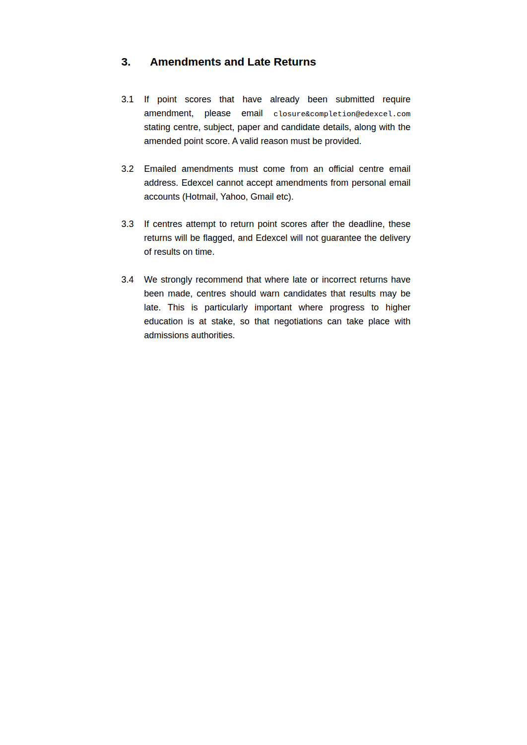3. Amendments and Late Returns
3.1
If point scores that have already been submitted require amendment, please email closure&completion@edexcel.com stating centre, subject, paper and candidate details, along with the amended point score. A valid reason must be provided.
3.2
Emailed amendments must come from an official centre email address. Edexcel cannot accept amendments from personal email accounts (Hotmail, Yahoo, Gmail etc).
3.3
If centres attempt to return point scores after the deadline, these returns will be flagged, and Edexcel will not guarantee the delivery of results on time.
3.4
We strongly recommend that where late or incorrect returns have been made, centres should warn candidates that results may be late. This is particularly important where progress to higher education is at stake, so that negotiations can take place with admissions authorities.